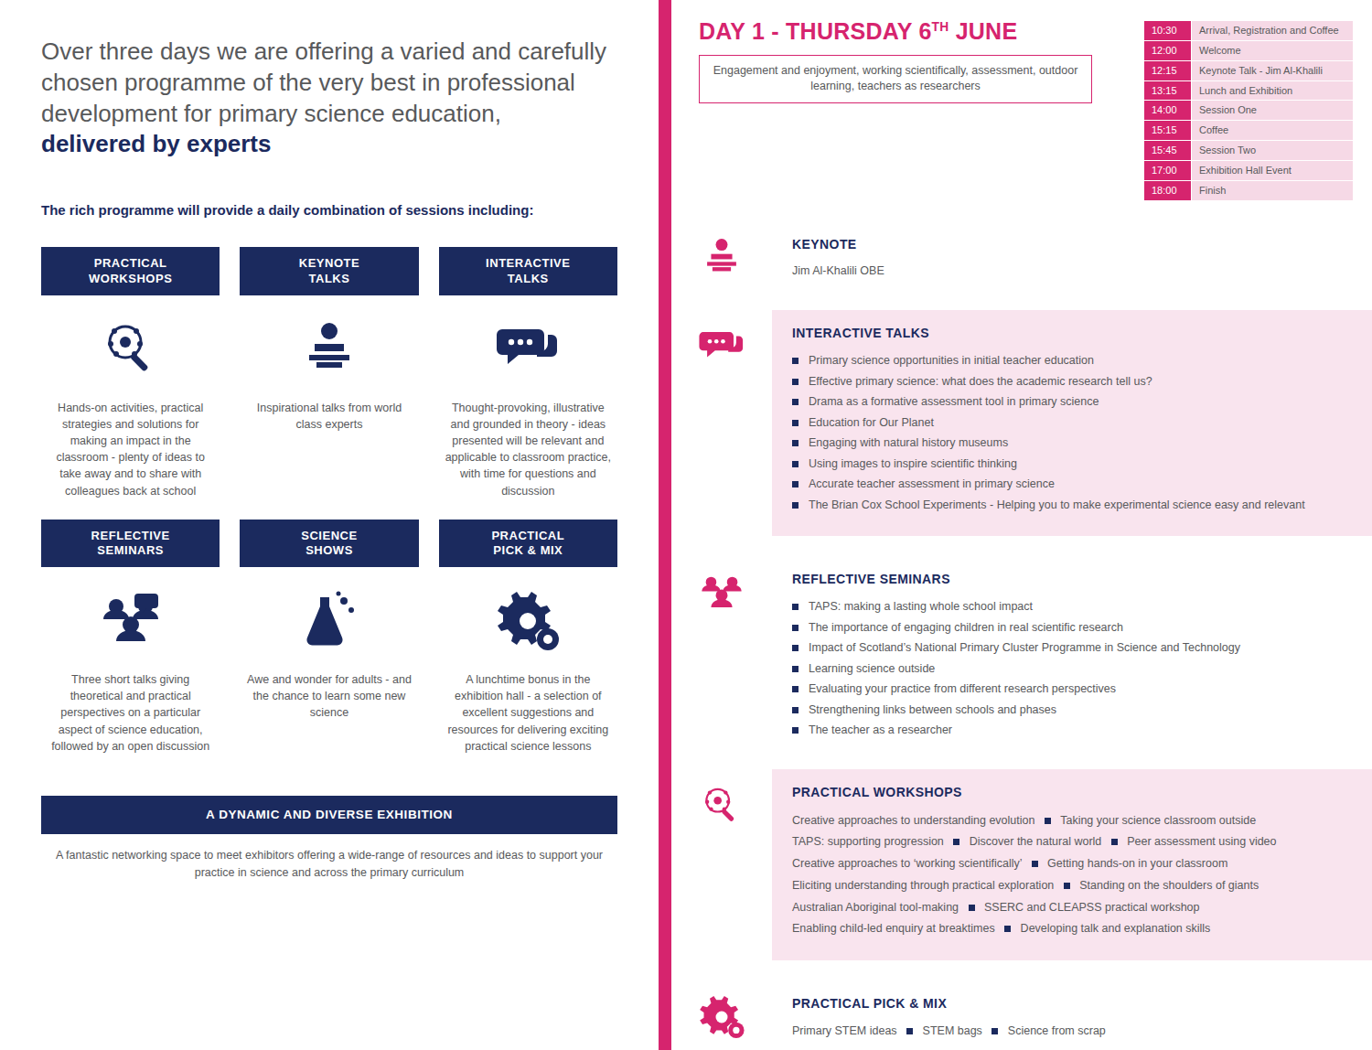Over three days we are offering a varied and carefully chosen programme of the very best in professional development for primary science education,
delivered by experts
The rich programme will provide a daily combination of sessions including:
Practical
Workshops
Hands-on activities, practical strategies and solutions for making an impact in the classroom - plenty of ideas to take away and to share with colleagues back at school
Keynote
Talks
Inspirational talks from world class experts
Interactive
Talks
Thought-provoking, illustrative and grounded in theory - ideas presented will be relevant and applicable to classroom practice, with time for questions and discussion
Reflective
Seminars
Three short talks giving theoretical and practical perspectives on a particular aspect of science education, followed by an open discussion
Science
Shows
Awe and wonder for adults - and the chance to learn some new science
Practical
Pick & Mix
A lunchtime bonus in the exhibition hall - a selection of excellent suggestions and resources for delivering exciting practical science lessons
A dynamic and diverse exhibition
A fantastic networking space to meet exhibitors offering a wide-range of resources and ideas to support your practice in science and across the primary curriculum
DAY 1 - THURSDAY 6TH JUNE
Engagement and enjoyment, working scientifically, assessment, outdoor learning, teachers as researchers
| 10:30 | Arrival, Registration and Coffee |
| 12:00 | Welcome |
| 12:15 | Keynote Talk - Jim Al-Khalili |
| 13:15 | Lunch and Exhibition |
| 14:00 | Session One |
| 15:15 | Coffee |
| 15:45 | Session Two |
| 17:00 | Exhibition Hall Event |
| 18:00 | Finish |
Keynote
Jim Al-Khalili OBE
Interactive Talks
Primary science opportunities in initial teacher education
Effective primary science: what does the academic research tell us?
Drama as a formative assessment tool in primary science
Education for Our Planet
Engaging with natural history museums
Using images to inspire scientific thinking
Accurate teacher assessment in primary science
The Brian Cox School Experiments - Helping you to make experimental science easy and relevant
Reflective Seminars
TAPS: making a lasting whole school impact
The importance of engaging children in real scientific research
Impact of Scotland’s National Primary Cluster Programme in Science and Technology
Learning science outside
Evaluating your practice from different research perspectives
Strengthening links between schools and phases
The teacher as a researcher
Practical Workshops
Creative approaches to understanding evolution Taking your science classroom outside
TAPS: supporting progression Discover the natural world Peer assessment using video
Creative approaches to ‘working scientifically’ Getting hands-on in your classroom
Eliciting understanding through practical exploration Standing on the shoulders of giants
Australian Aboriginal tool-making SSERC and CLEAPSS practical workshop
Enabling child-led enquiry at breaktimes Developing talk and explanation skills
Practical Pick & Mix
Primary STEM ideas STEM bags Science from scrap